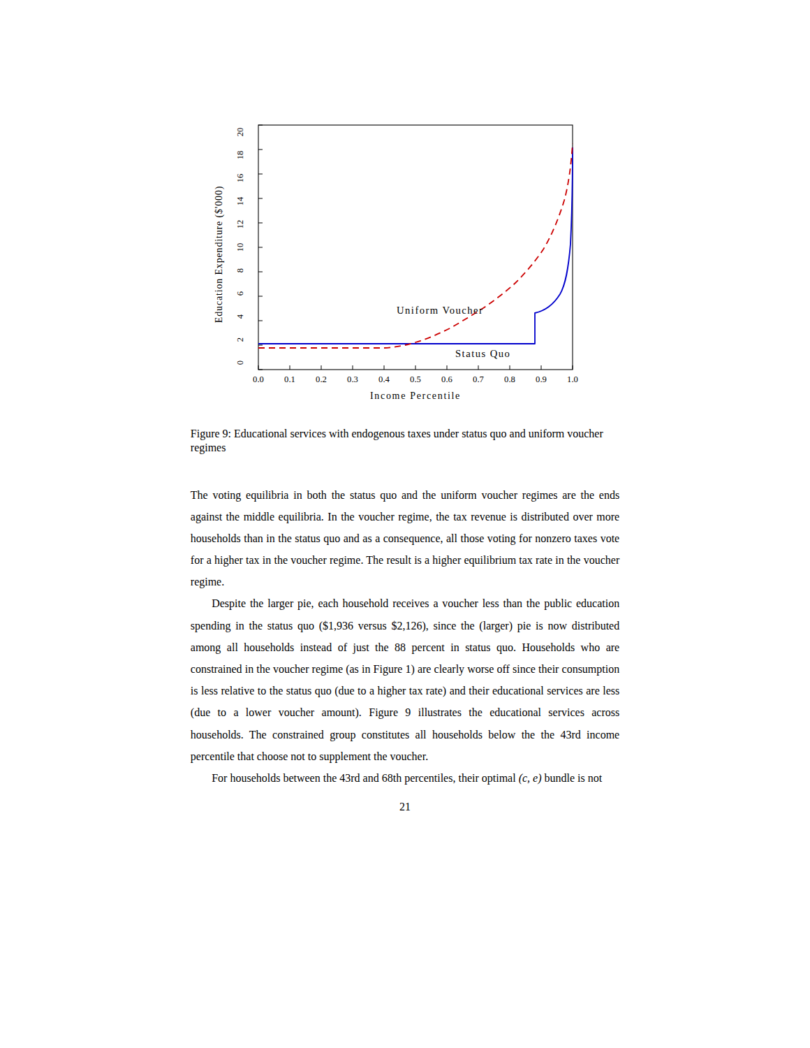Education Expenditure ($'000) 0 2 4 6 8 10 12 14 16 18 20 0.0 0.1 0.2 0.3 0.4 0.5 0.6 0.7 0.8 0.9 1.0 Income Percentile Uniform Voucher Status Quo
Figure 9: Educational services with endogenous taxes under status quo and uniform voucher regimes
The voting equilibria in both the status quo and the uniform voucher regimes are the ends against the middle equilibria. In the voucher regime, the tax revenue is distributed over more households than in the status quo and as a consequence, all those voting for nonzero taxes vote for a higher tax in the voucher regime. The result is a higher equilibrium tax rate in the voucher regime.
Despite the larger pie, each household receives a voucher less than the public education spending in the status quo ($1,936 versus $2,126), since the (larger) pie is now distributed among all households instead of just the 88 percent in status quo. Households who are constrained in the voucher regime (as in Figure 1) are clearly worse off since their consumption is less relative to the status quo (due to a higher tax rate) and their educational services are less (due to a lower voucher amount). Figure 9 illustrates the educational services across households. The constrained group constitutes all households below the the 43rd income percentile that choose not to supplement the voucher.
For households between the 43rd and 68th percentiles, their optimal (c, e) bundle is not
21